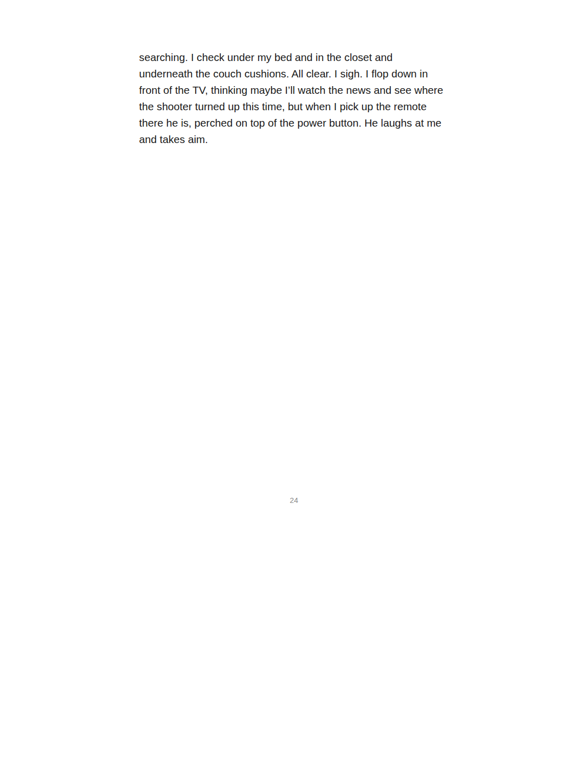searching. I check under my bed and in the closet and underneath the couch cushions. All clear. I sigh. I flop down in front of the TV, thinking maybe I’ll watch the news and see where the shooter turned up this time, but when I pick up the remote there he is, perched on top of the power button. He laughs at me and takes aim.
24